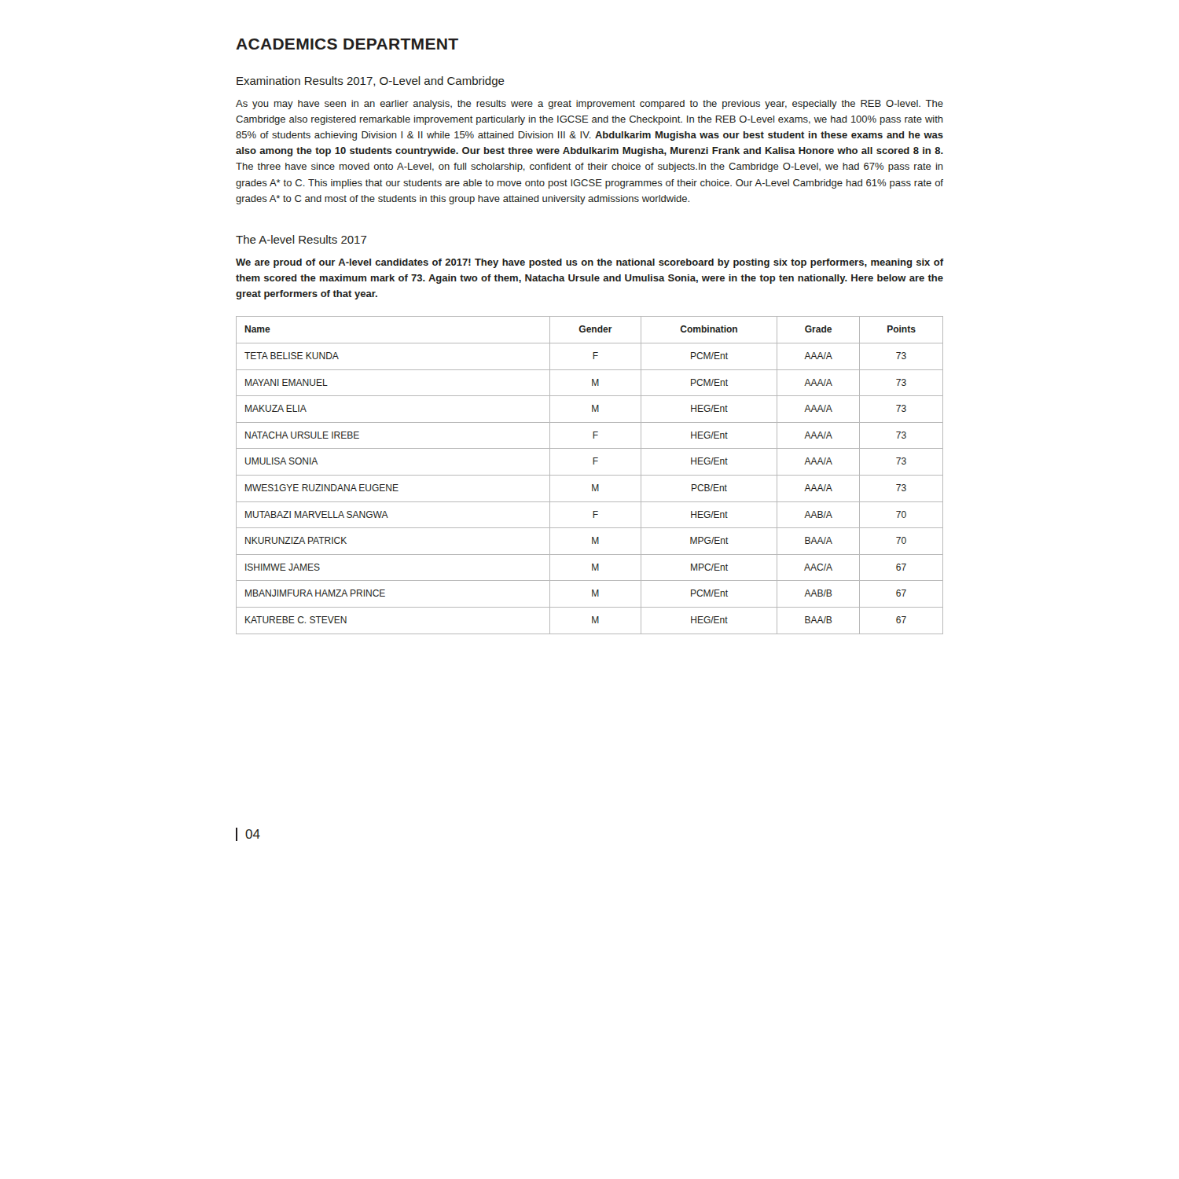ACADEMICS DEPARTMENT
Examination Results 2017, O-Level and Cambridge
As you may have seen in an earlier analysis, the results were a great improvement compared to the previous year, especially the REB O-level. The Cambridge also registered remarkable improvement particularly in the IGCSE and the Checkpoint. In the REB O-Level exams, we had 100% pass rate with 85% of students achieving Division I & II while 15% attained Division III & IV. Abdulkarim Mugisha was our best student in these exams and he was also among the top 10 students countrywide. Our best three were Abdulkarim Mugisha, Murenzi Frank and Kalisa Honore who all scored 8 in 8. The three have since moved onto A-Level, on full scholarship, confident of their choice of subjects.In the Cambridge O-Level, we had 67% pass rate in grades A* to C. This implies that our students are able to move onto post IGCSE programmes of their choice. Our A-Level Cambridge had 61% pass rate of grades A* to C and most of the students in this group have attained university admissions worldwide.
The A-level Results 2017
We are proud of our A-level candidates of 2017! They have posted us on the national scoreboard by posting six top performers, meaning six of them scored the maximum mark of 73. Again two of them, Natacha Ursule and Umulisa Sonia, were in the top ten nationally. Here below are the great performers of that year.
| Name | Gender | Combination | Grade | Points |
| --- | --- | --- | --- | --- |
| TETA BELISE KUNDA | F | PCM/Ent | AAA/A | 73 |
| MAYANI EMANUEL | M | PCM/Ent | AAA/A | 73 |
| MAKUZA ELIA | M | HEG/Ent | AAA/A | 73 |
| NATACHA URSULE IREBE | F | HEG/Ent | AAA/A | 73 |
| UMULISA SONIA | F | HEG/Ent | AAA/A | 73 |
| MWES1GYE RUZINDANA EUGENE | M | PCB/Ent | AAA/A | 73 |
| MUTABAZI MARVELLA SANGWA | F | HEG/Ent | AAB/A | 70 |
| NKURUNZIZA PATRICK | M | MPG/Ent | BAA/A | 70 |
| ISHIMWE JAMES | M | MPC/Ent | AAC/A | 67 |
| MBANJIMFURA HAMZA PRINCE | M | PCM/Ent | AAB/B | 67 |
| KATUREBE C. STEVEN | M | HEG/Ent | BAA/B | 67 |
04